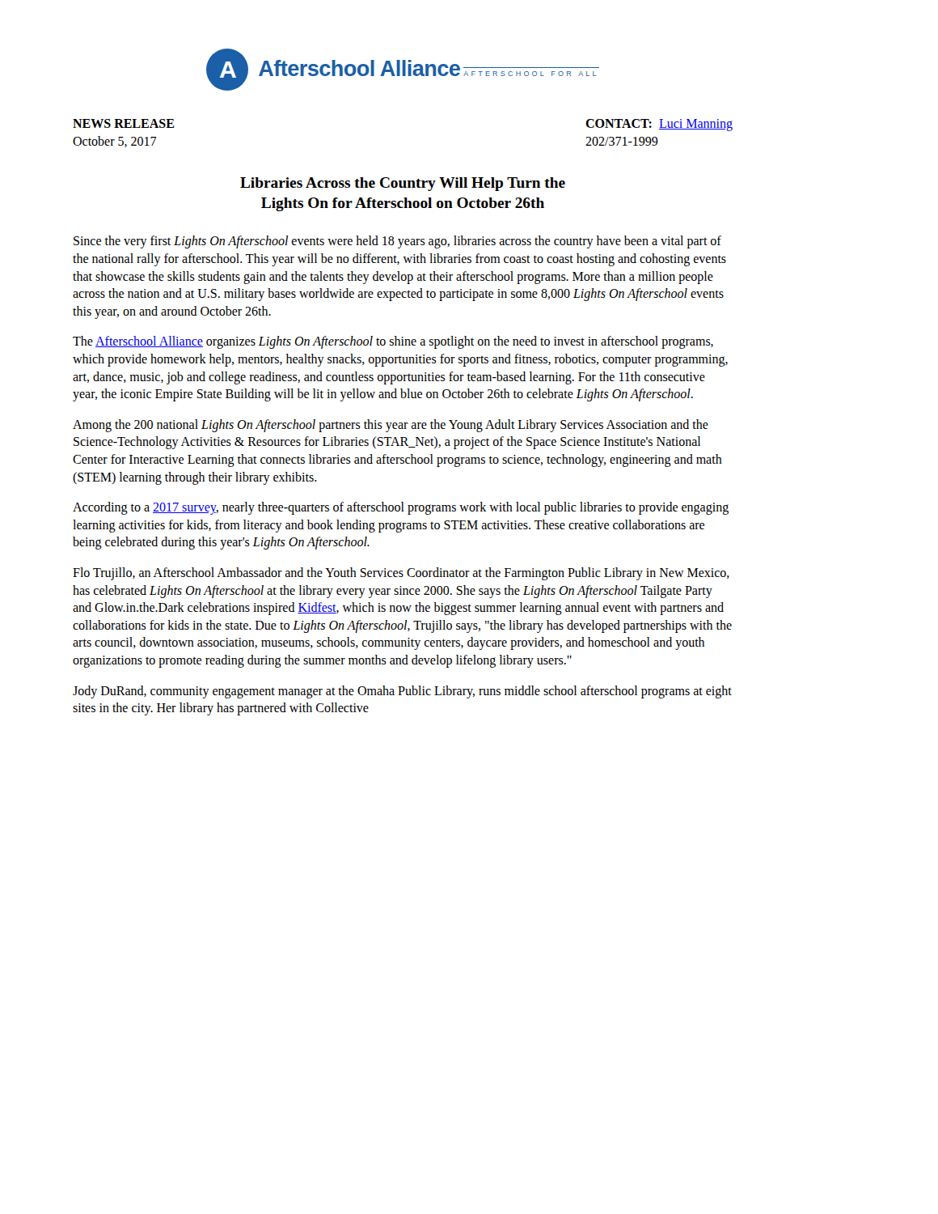Afterschool Alliance AFTERSCHOOL FOR ALL
NEWS RELEASE
October 5, 2017
CONTACT: Luci Manning
202/371-1999
Libraries Across the Country Will Help Turn the
Lights On for Afterschool on October 26th
Since the very first Lights On Afterschool events were held 18 years ago, libraries across the country have been a vital part of the national rally for afterschool. This year will be no different, with libraries from coast to coast hosting and cohosting events that showcase the skills students gain and the talents they develop at their afterschool programs. More than a million people across the nation and at U.S. military bases worldwide are expected to participate in some 8,000 Lights On Afterschool events this year, on and around October 26th.
The Afterschool Alliance organizes Lights On Afterschool to shine a spotlight on the need to invest in afterschool programs, which provide homework help, mentors, healthy snacks, opportunities for sports and fitness, robotics, computer programming, art, dance, music, job and college readiness, and countless opportunities for team-based learning. For the 11th consecutive year, the iconic Empire State Building will be lit in yellow and blue on October 26th to celebrate Lights On Afterschool.
Among the 200 national Lights On Afterschool partners this year are the Young Adult Library Services Association and the Science-Technology Activities & Resources for Libraries (STAR_Net), a project of the Space Science Institute's National Center for Interactive Learning that connects libraries and afterschool programs to science, technology, engineering and math (STEM) learning through their library exhibits.
According to a 2017 survey, nearly three-quarters of afterschool programs work with local public libraries to provide engaging learning activities for kids, from literacy and book lending programs to STEM activities. These creative collaborations are being celebrated during this year's Lights On Afterschool.
Flo Trujillo, an Afterschool Ambassador and the Youth Services Coordinator at the Farmington Public Library in New Mexico, has celebrated Lights On Afterschool at the library every year since 2000. She says the Lights On Afterschool Tailgate Party and Glow.in.the.Dark celebrations inspired Kidfest, which is now the biggest summer learning annual event with partners and collaborations for kids in the state. Due to Lights On Afterschool, Trujillo says, "the library has developed partnerships with the arts council, downtown association, museums, schools, community centers, daycare providers, and homeschool and youth organizations to promote reading during the summer months and develop lifelong library users."
Jody DuRand, community engagement manager at the Omaha Public Library, runs middle school afterschool programs at eight sites in the city. Her library has partnered with Collective